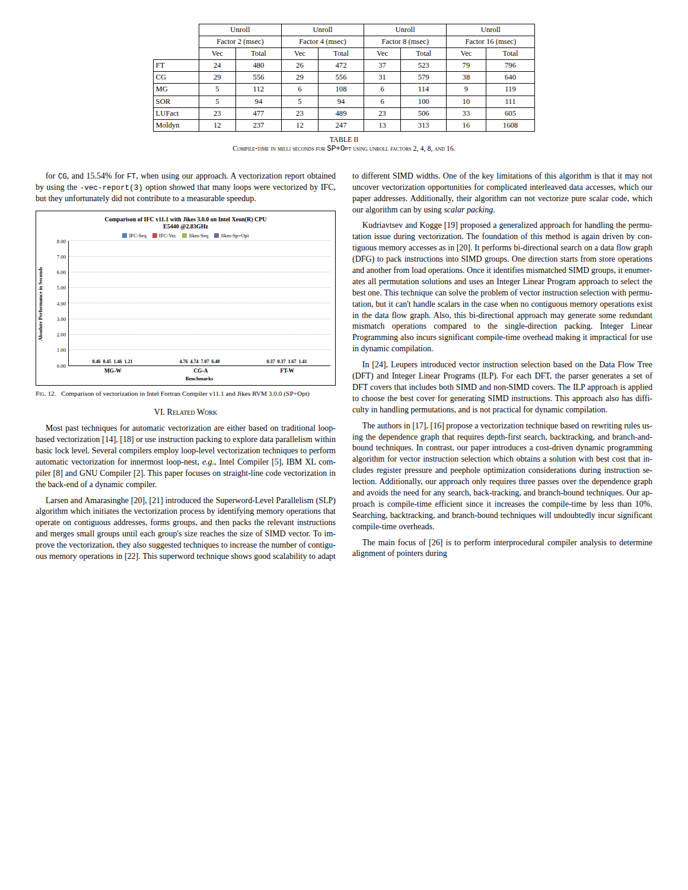| | Unroll | Unroll | Unroll | Unroll |
| --- | --- | --- | --- | --- |
| Factor 2 (msec) | Factor 4 (msec) | Factor 8 (msec) | Factor 16 (msec) |
| Vec | Total | Vec | Total | Vec | Total | Vec | Total |
| FT | 24 | 480 | 26 | 472 | 37 | 523 | 79 | 796 |
| CG | 29 | 556 | 29 | 556 | 31 | 579 | 38 | 640 |
| MG | 5 | 112 | 6 | 108 | 6 | 114 | 9 | 119 |
| SOR | 5 | 94 | 5 | 94 | 6 | 100 | 10 | 111 |
| LUFact | 23 | 477 | 23 | 489 | 23 | 506 | 33 | 605 |
| Moldyn | 12 | 237 | 12 | 247 | 13 | 313 | 16 | 1608 |
TABLE II Compile-time in milli seconds for SP+Opt using unroll factors 2, 4, 8, and 16.
for CG, and 15.54% for FT, when using our approach. A vectorization report obtained by using the -vec-report(3) option showed that many loops were vectorized by IFC, but they unfortunately did not contribute to a measurable speedup.
Comparison of IFC v11.1 with Jikes 3.0.0 on Intel Xeon(R) CPU
E5440 @2.83GHz
IFC-Seq IFC-Vec Jikes-Seq Jikes-Sp+Opt
Absolute Performance in Seconds
8.00
7.00
6.00
5.00
4.00
3.00
2.00
1.00
0.00
0.46
0.45
1.46
1.21
4.76
4.74
7.07
6.40
0.37
0.37
1.67
1.41
MG-W CG-A FT-W
Benchmarks
Fig. 12. Comparison of vectorization in Intel Fortran Compiler v11.1 and Jikes RVM 3.0.0 (SP+Opt)
VI. Related Work
Most past techniques for automatic vectorization are either based on traditional loop-based vectorization [14], [18] or use instruction packing to explore data parallelism within basic lock level. Several compilers employ loop-level vectorization techniques to perform automatic vectorization for innermost loop-nest, e.g., Intel Compiler [5], IBM XL compiler [8] and GNU Compiler [2]. This paper focuses on straight-line code vectorization in the back-end of a dynamic compiler.
Larsen and Amarasinghe [20], [21] introduced the Superword-Level Parallelism (SLP) algorithm which initiates the vectorization process by identifying memory operations that operate on contiguous addresses, forms groups, and then packs the relevant instructions and merges small groups until each group's size reaches the size of SIMD vector. To improve the vectorization, they also suggested techniques to increase the number of contiguous memory operations in [22]. This superword technique shows good scalability to adapt to different SIMD widths. One of the key limitations of this algorithm is that it may not uncover vectorization opportunities for complicated interleaved data accesses, which our paper addresses. Additionally, their algorithm can not vectorize pure scalar code, which our algorithm can by using scalar packing.
Kudriavtsev and Kogge [19] proposed a generalized approach for handling the permutation issue during vectorization. The foundation of this method is again driven by contiguous memory accesses as in [20]. It performs bi-directional search on a data flow graph (DFG) to pack instructions into SIMD groups. One direction starts from store operations and another from load operations. Once it identifies mismatched SIMD groups, it enumerates all permutation solutions and uses an Integer Linear Program approach to select the best one. This technique can solve the problem of vector instruction selection with permutation, but it can't handle scalars in the case when no contiguous memory operations exist in the data flow graph. Also, this bi-directional approach may generate some redundant mismatch operations compared to the single-direction packing. Integer Linear Programming also incurs significant compile-time overhead making it impractical for use in dynamic compilation.
In [24], Leupers introduced vector instruction selection based on the Data Flow Tree (DFT) and Integer Linear Programs (ILP). For each DFT, the parser generates a set of DFT covers that includes both SIMD and non-SIMD covers. The ILP approach is applied to choose the best cover for generating SIMD instructions. This approach also has difficulty in handling permutations, and is not practical for dynamic compilation.
The authors in [17], [16] propose a vectorization technique based on rewriting rules using the dependence graph that requires depth-first search, backtracking, and branch-and-bound techniques. In contrast, our paper introduces a cost-driven dynamic programming algorithm for vector instruction selection which obtains a solution with best cost that includes register pressure and peephole optimization considerations during instruction selection. Additionally, our approach only requires three passes over the dependence graph and avoids the need for any search, back-tracking, and branch-bound techniques. Our approach is compile-time efficient since it increases the compile-time by less than 10%. Searching, backtracking, and branch-bound techniques will undoubtedly incur significant compile-time overheads.
The main focus of [26] is to perform interprocedural compiler analysis to determine alignment of pointers during